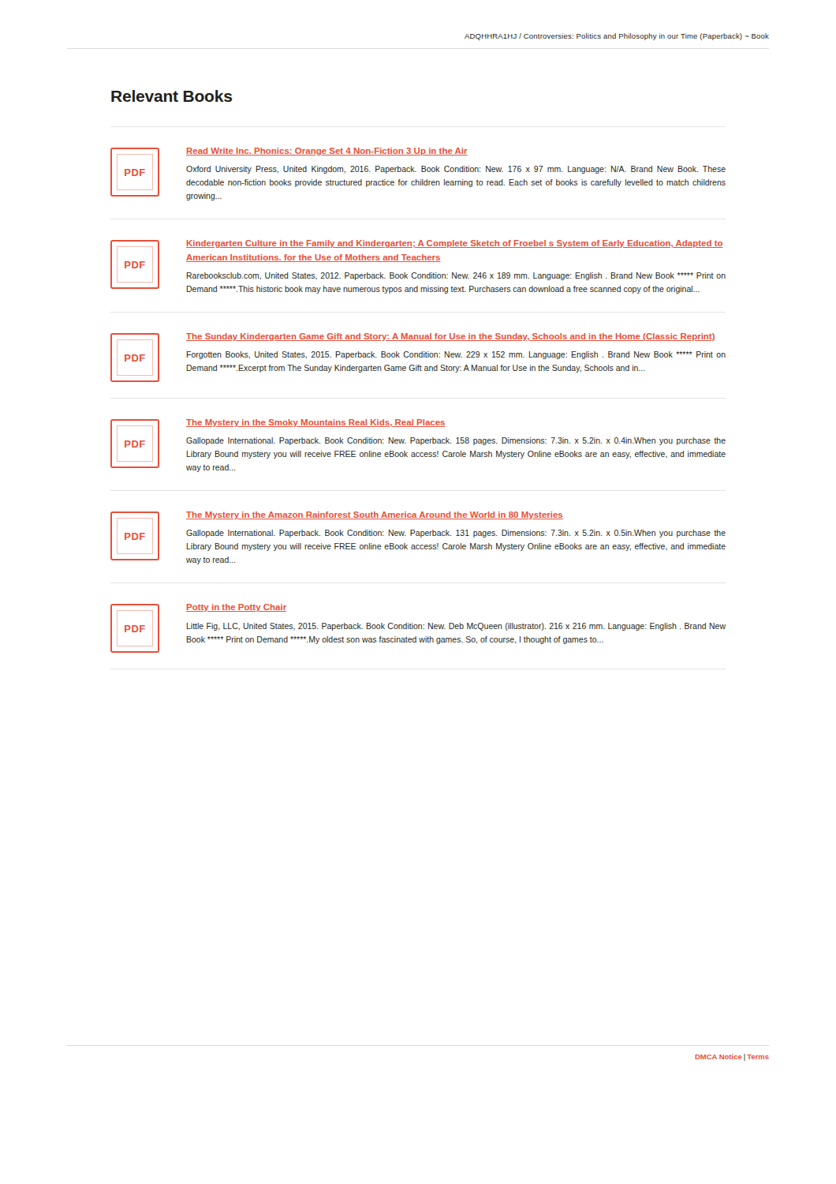ADQHHRA1HJ / Controversies: Politics and Philosophy in our Time (Paperback) ~ Book
Relevant Books
PDF
Read Write Inc. Phonics: Orange Set 4 Non-Fiction 3 Up in the Air
Oxford University Press, United Kingdom, 2016. Paperback. Book Condition: New. 176 x 97 mm. Language: N/A. Brand New Book. These decodable non-fiction books provide structured practice for children learning to read. Each set of books is carefully levelled to match childrens growing...
PDF
Kindergarten Culture in the Family and Kindergarten; A Complete Sketch of Froebel s System of Early Education, Adapted to American Institutions. for the Use of Mothers and Teachers
Rarebooksclub.com, United States, 2012. Paperback. Book Condition: New. 246 x 189 mm. Language: English . Brand New Book ***** Print on Demand *****.This historic book may have numerous typos and missing text. Purchasers can download a free scanned copy of the original...
PDF
The Sunday Kindergarten Game Gift and Story: A Manual for Use in the Sunday, Schools and in the Home (Classic Reprint)
Forgotten Books, United States, 2015. Paperback. Book Condition: New. 229 x 152 mm. Language: English . Brand New Book ***** Print on Demand *****.Excerpt from The Sunday Kindergarten Game Gift and Story: A Manual for Use in the Sunday, Schools and in...
PDF
The Mystery in the Smoky Mountains Real Kids, Real Places
Gallopade International. Paperback. Book Condition: New. Paperback. 158 pages. Dimensions: 7.3in. x 5.2in. x 0.4in.When you purchase the Library Bound mystery you will receive FREE online eBook access! Carole Marsh Mystery Online eBooks are an easy, effective, and immediate way to read...
PDF
The Mystery in the Amazon Rainforest South America Around the World in 80 Mysteries
Gallopade International. Paperback. Book Condition: New. Paperback. 131 pages. Dimensions: 7.3in. x 5.2in. x 0.5in.When you purchase the Library Bound mystery you will receive FREE online eBook access! Carole Marsh Mystery Online eBooks are an easy, effective, and immediate way to read...
PDF
Potty in the Potty Chair
Little Fig, LLC, United States, 2015. Paperback. Book Condition: New. Deb McQueen (illustrator). 216 x 216 mm. Language: English . Brand New Book ***** Print on Demand *****.My oldest son was fascinated with games. So, of course, I thought of games to...
DMCA Notice|Terms